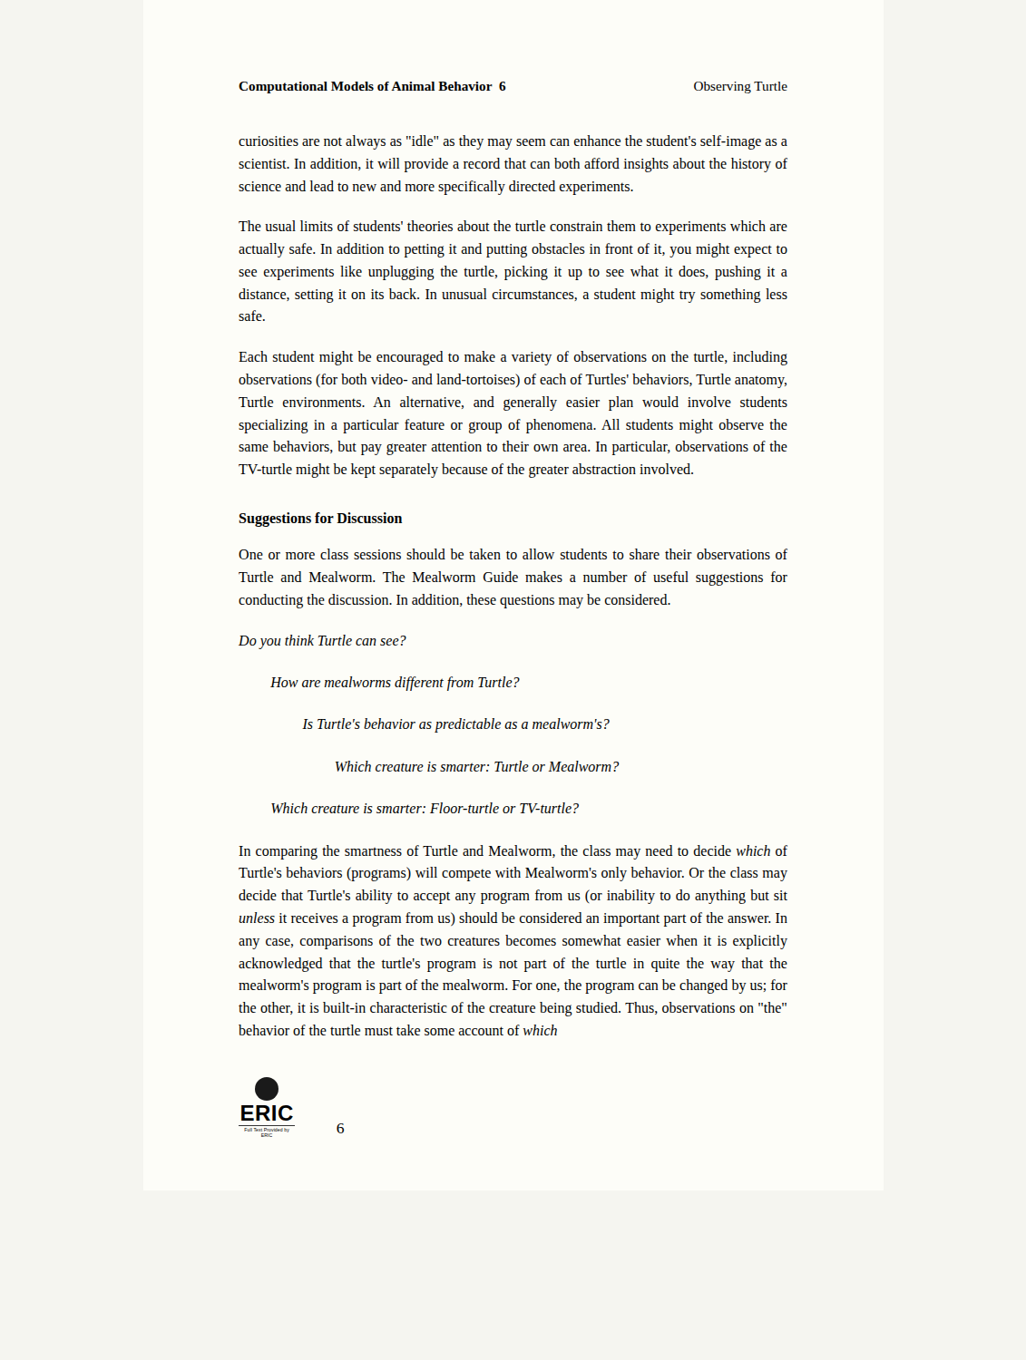Computational Models of Animal Behavior 6 Observing Turtle
curiosities are not always as "idle" as they may seem can enhance the student's self-image as a scientist. In addition, it will provide a record that can both afford insights about the history of science and lead to new and more specifically directed experiments.
The usual limits of students' theories about the turtle constrain them to experiments which are actually safe. In addition to petting it and putting obstacles in front of it, you might expect to see experiments like unplugging the turtle, picking it up to see what it does, pushing it a distance, setting it on its back. In unusual circumstances, a student might try something less safe.
Each student might be encouraged to make a variety of observations on the turtle, including observations (for both video- and land-tortoises) of each of Turtles' behaviors, Turtle anatomy, Turtle environments. An alternative, and generally easier plan would involve students specializing in a particular feature or group of phenomena. All students might observe the same behaviors, but pay greater attention to their own area. In particular, observations of the TV-turtle might be kept separately because of the greater abstraction involved.
Suggestions for Discussion
One or more class sessions should be taken to allow students to share their observations of Turtle and Mealworm. The Mealworm Guide makes a number of useful suggestions for conducting the discussion. In addition, these questions may be considered.
Do you think Turtle can see?
How are mealworms different from Turtle?
Is Turtle's behavior as predictable as a mealworm's?
Which creature is smarter: Turtle or Mealworm?
Which creature is smarter: Floor-turtle or TV-turtle?
In comparing the smartness of Turtle and Mealworm, the class may need to decide which of Turtle's behaviors (programs) will compete with Mealworm's only behavior. Or the class may decide that Turtle's ability to accept any program from us (or inability to do anything but sit unless it receives a program from us) should be considered an important part of the answer. In any case, comparisons of the two creatures becomes somewhat easier when it is explicitly acknowledged that the turtle's program is not part of the turtle in quite the way that the mealworm's program is part of the mealworm. For one, the program can be changed by us; for the other, it is built-in characteristic of the creature being studied. Thus, observations on "the" behavior of the turtle must take some account of which
ERIC
Full Text Provided by ERIC
6